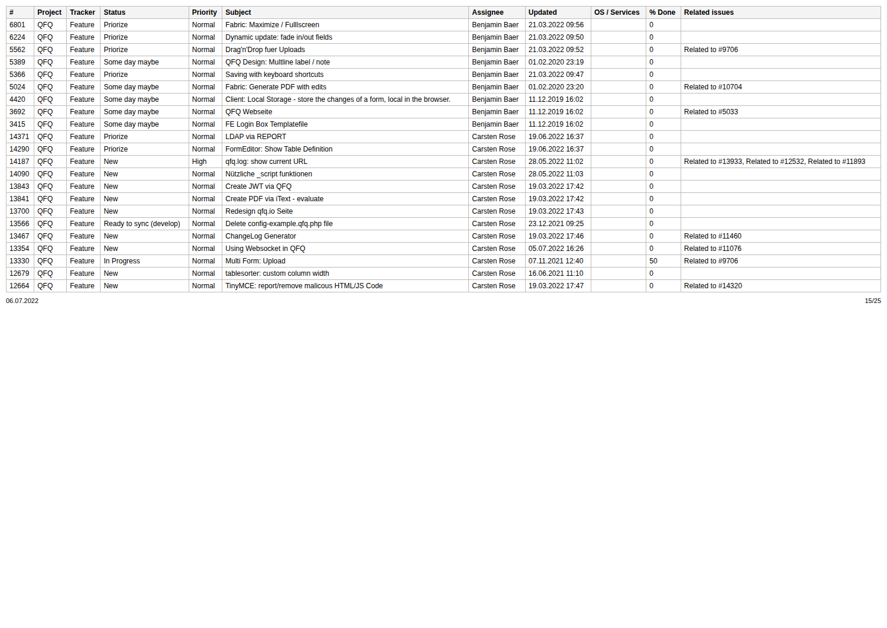| # | Project | Tracker | Status | Priority | Subject | Assignee | Updated | OS / Services | % Done | Related issues |
| --- | --- | --- | --- | --- | --- | --- | --- | --- | --- | --- |
| 6801 | QFQ | Feature | Priorize | Normal | Fabric: Maximize / Fulllscreen | Benjamin Baer | 21.03.2022 09:56 | | 0 | |
| 6224 | QFQ | Feature | Priorize | Normal | Dynamic update: fade in/out fields | Benjamin Baer | 21.03.2022 09:50 | | 0 | |
| 5562 | QFQ | Feature | Priorize | Normal | Drag'n'Drop fuer Uploads | Benjamin Baer | 21.03.2022 09:52 | | 0 | Related to #9706 |
| 5389 | QFQ | Feature | Some day maybe | Normal | QFQ Design: Multline label / note | Benjamin Baer | 01.02.2020 23:19 | | 0 | |
| 5366 | QFQ | Feature | Priorize | Normal | Saving with keyboard shortcuts | Benjamin Baer | 21.03.2022 09:47 | | 0 | |
| 5024 | QFQ | Feature | Some day maybe | Normal | Fabric: Generate PDF with edits | Benjamin Baer | 01.02.2020 23:20 | | 0 | Related to #10704 |
| 4420 | QFQ | Feature | Some day maybe | Normal | Client: Local Storage - store the changes of a form, local in the browser. | Benjamin Baer | 11.12.2019 16:02 | | 0 | |
| 3692 | QFQ | Feature | Some day maybe | Normal | QFQ Webseite | Benjamin Baer | 11.12.2019 16:02 | | 0 | Related to #5033 |
| 3415 | QFQ | Feature | Some day maybe | Normal | FE Login Box Templatefile | Benjamin Baer | 11.12.2019 16:02 | | 0 | |
| 14371 | QFQ | Feature | Priorize | Normal | LDAP via REPORT | Carsten Rose | 19.06.2022 16:37 | | 0 | |
| 14290 | QFQ | Feature | Priorize | Normal | FormEditor: Show Table Definition | Carsten Rose | 19.06.2022 16:37 | | 0 | |
| 14187 | QFQ | Feature | New | High | qfq.log: show current URL | Carsten Rose | 28.05.2022 11:02 | | 0 | Related to #13933, Related to #12532, Related to #11893 |
| 14090 | QFQ | Feature | New | Normal | Nützliche _script funktionen | Carsten Rose | 28.05.2022 11:03 | | 0 | |
| 13843 | QFQ | Feature | New | Normal | Create JWT via QFQ | Carsten Rose | 19.03.2022 17:42 | | 0 | |
| 13841 | QFQ | Feature | New | Normal | Create PDF via iText - evaluate | Carsten Rose | 19.03.2022 17:42 | | 0 | |
| 13700 | QFQ | Feature | New | Normal | Redesign qfq.io Seite | Carsten Rose | 19.03.2022 17:43 | | 0 | |
| 13566 | QFQ | Feature | Ready to sync (develop) | Normal | Delete config-example.qfq.php file | Carsten Rose | 23.12.2021 09:25 | | 0 | |
| 13467 | QFQ | Feature | New | Normal | ChangeLog Generator | Carsten Rose | 19.03.2022 17:46 | | 0 | Related to #11460 |
| 13354 | QFQ | Feature | New | Normal | Using Websocket in QFQ | Carsten Rose | 05.07.2022 16:26 | | 0 | Related to #11076 |
| 13330 | QFQ | Feature | In Progress | Normal | Multi Form: Upload | Carsten Rose | 07.11.2021 12:40 | | 50 | Related to #9706 |
| 12679 | QFQ | Feature | New | Normal | tablesorter: custom column width | Carsten Rose | 16.06.2021 11:10 | | 0 | |
| 12664 | QFQ | Feature | New | Normal | TinyMCE: report/remove malicous HTML/JS Code | Carsten Rose | 19.03.2022 17:47 | | 0 | Related to #14320 |
06.07.2022 15/25